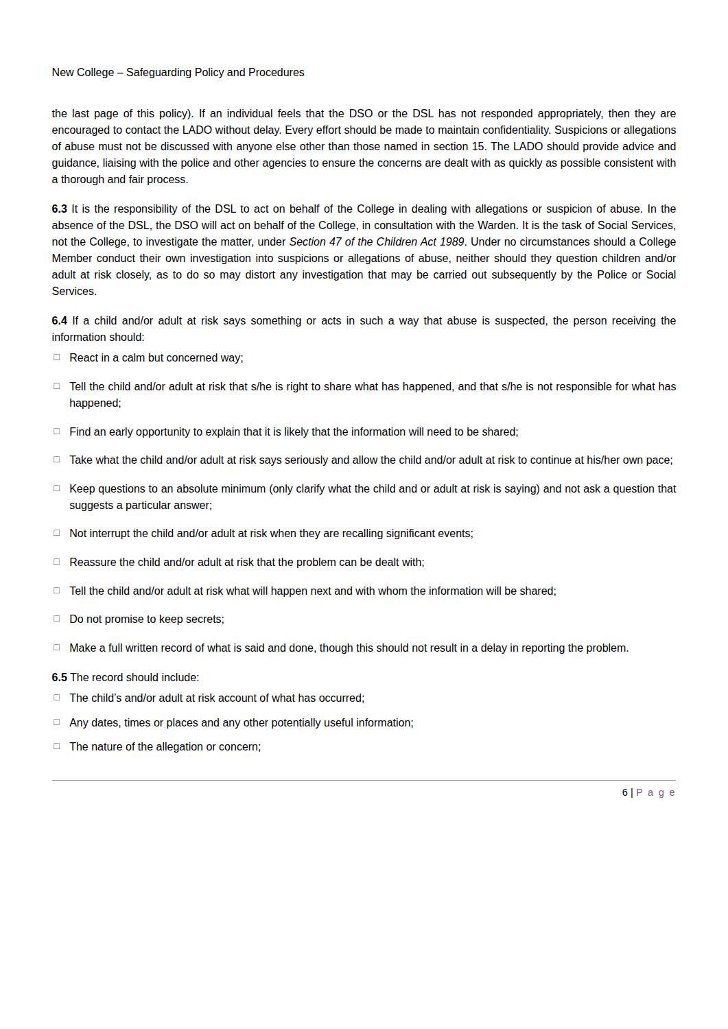New College – Safeguarding Policy and Procedures
the last page of this policy). If an individual feels that the DSO or the DSL has not responded appropriately, then they are encouraged to contact the LADO without delay. Every effort should be made to maintain confidentiality. Suspicions or allegations of abuse must not be discussed with anyone else other than those named in section 15. The LADO should provide advice and guidance, liaising with the police and other agencies to ensure the concerns are dealt with as quickly as possible consistent with a thorough and fair process.
6.3 It is the responsibility of the DSL to act on behalf of the College in dealing with allegations or suspicion of abuse. In the absence of the DSL, the DSO will act on behalf of the College, in consultation with the Warden. It is the task of Social Services, not the College, to investigate the matter, under Section 47 of the Children Act 1989. Under no circumstances should a College Member conduct their own investigation into suspicions or allegations of abuse, neither should they question children and/or adult at risk closely, as to do so may distort any investigation that may be carried out subsequently by the Police or Social Services.
6.4 If a child and/or adult at risk says something or acts in such a way that abuse is suspected, the person receiving the information should:
React in a calm but concerned way;
Tell the child and/or adult at risk that s/he is right to share what has happened, and that s/he is not responsible for what has happened;
Find an early opportunity to explain that it is likely that the information will need to be shared;
Take what the child and/or adult at risk says seriously and allow the child and/or adult at risk to continue at his/her own pace;
Keep questions to an absolute minimum (only clarify what the child and or adult at risk is saying) and not ask a question that suggests a particular answer;
Not interrupt the child and/or adult at risk when they are recalling significant events;
Reassure the child and/or adult at risk that the problem can be dealt with;
Tell the child and/or adult at risk what will happen next and with whom the information will be shared;
Do not promise to keep secrets;
Make a full written record of what is said and done, though this should not result in a delay in reporting the problem.
6.5 The record should include:
The child’s and/or adult at risk account of what has occurred;
Any dates, times or places and any other potentially useful information;
The nature of the allegation or concern;
6 | P a g e